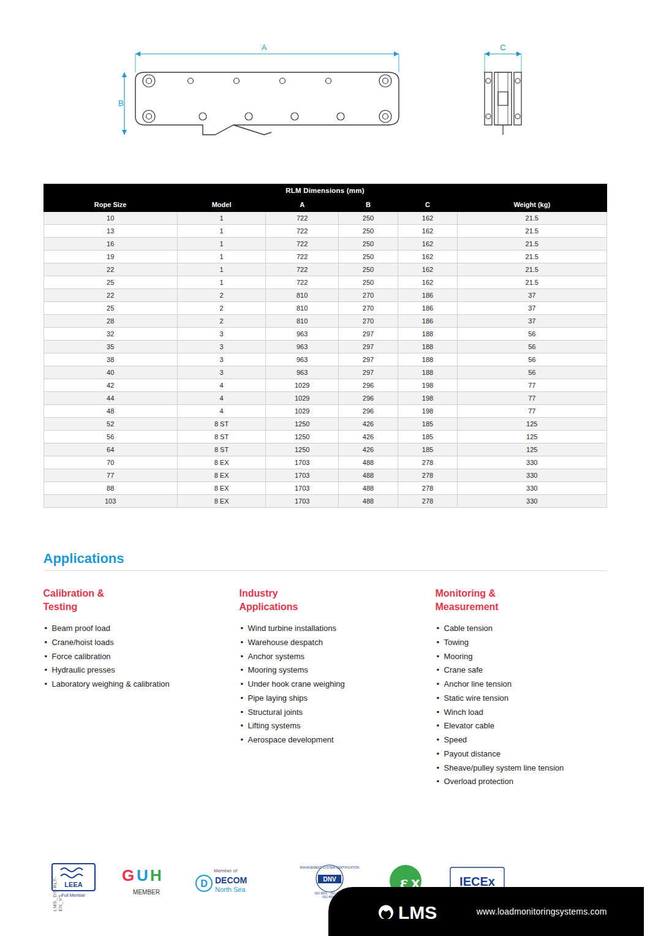A B C
RLM Dimensions (mm)
| Rope Size | Model | A | B | C | Weight (kg) |
| --- | --- | --- | --- | --- | --- |
| 10 | 1 | 722 | 250 | 162 | 21.5 |
| 13 | 1 | 722 | 250 | 162 | 21.5 |
| 16 | 1 | 722 | 250 | 162 | 21.5 |
| 19 | 1 | 722 | 250 | 162 | 21.5 |
| 22 | 1 | 722 | 250 | 162 | 21.5 |
| 25 | 1 | 722 | 250 | 162 | 21.5 |
| 22 | 2 | 810 | 270 | 186 | 37 |
| 25 | 2 | 810 | 270 | 186 | 37 |
| 28 | 2 | 810 | 270 | 186 | 37 |
| 32 | 3 | 963 | 297 | 188 | 56 |
| 35 | 3 | 963 | 297 | 188 | 56 |
| 38 | 3 | 963 | 297 | 188 | 56 |
| 40 | 3 | 963 | 297 | 188 | 56 |
| 42 | 4 | 1029 | 296 | 198 | 77 |
| 44 | 4 | 1029 | 296 | 198 | 77 |
| 48 | 4 | 1029 | 296 | 198 | 77 |
| 52 | 8 ST | 1250 | 426 | 185 | 125 |
| 56 | 8 ST | 1250 | 426 | 185 | 125 |
| 64 | 8 ST | 1250 | 426 | 185 | 125 |
| 70 | 8 EX | 1703 | 488 | 278 | 330 |
| 77 | 8 EX | 1703 | 488 | 278 | 330 |
| 88 | 8 EX | 1703 | 488 | 278 | 330 |
| 103 | 8 EX | 1703 | 488 | 278 | 330 |
Applications
Calibration &
Testing
Beam proof load
Crane/hoist loads
Force calibration
Hydraulic presses
Laboratory weighing & calibration
Industry
Applications
Wind turbine installations
Warehouse despatch
Anchor systems
Mooring systems
Under hook crane weighing
Pipe laying ships
Structural joints
Lifting systems
Aerospace development
Monitoring &
Measurement
Cable tension
Towing
Mooring
Crane safe
Anchor line tension
Static wire tension
Winch load
Elevator cable
Speed
Payout distance
Sheave/pulley system line tension
Overload protection
LEEA Full Member G U H MEMBER Member of D DECOM North Sea MANAGEMENT SYSTEM CERTIFICATION DNV ISO 9001 · ISO 14001 ISO 45001 ε x IECEx ®
LMS www.loadmonitoringsystems.com
LMS_DS-RLT-EN_V5